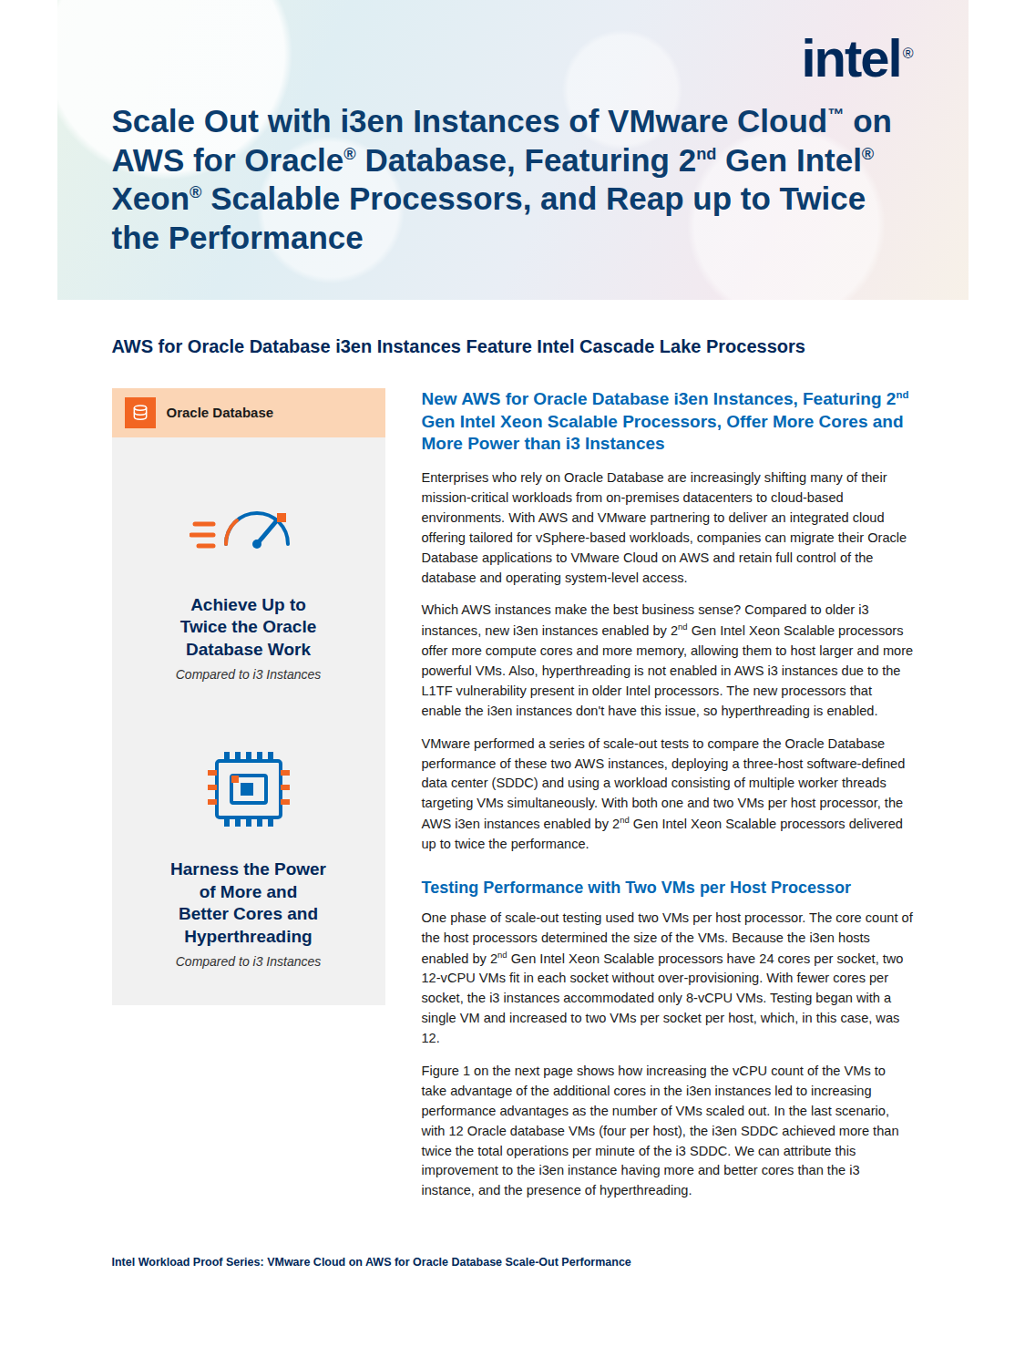intel®
Scale Out with i3en Instances of VMware Cloud™ on AWS for Oracle® Database, Featuring 2nd Gen Intel® Xeon® Scalable Processors, and Reap up to Twice the Performance
AWS for Oracle Database i3en Instances Feature Intel Cascade Lake Processors
Oracle Database
Achieve Up to
Twice the Oracle
Database Work
Compared to i3 Instances
Harness the Power
of More and
Better Cores and
Hyperthreading
Compared to i3 Instances
New AWS for Oracle Database i3en Instances, Featuring 2nd Gen Intel Xeon Scalable Processors, Offer More Cores and More Power than i3 Instances
Enterprises who rely on Oracle Database are increasingly shifting many of their mission-critical workloads from on-premises datacenters to cloud-based environments. With AWS and VMware partnering to deliver an integrated cloud offering tailored for vSphere-based workloads, companies can migrate their Oracle Database applications to VMware Cloud on AWS and retain full control of the database and operating system-level access.
Which AWS instances make the best business sense? Compared to older i3 instances, new i3en instances enabled by 2nd Gen Intel Xeon Scalable processors offer more compute cores and more memory, allowing them to host larger and more powerful VMs. Also, hyperthreading is not enabled in AWS i3 instances due to the L1TF vulnerability present in older Intel processors. The new processors that enable the i3en instances don't have this issue, so hyperthreading is enabled.
VMware performed a series of scale-out tests to compare the Oracle Database performance of these two AWS instances, deploying a three-host software-defined data center (SDDC) and using a workload consisting of multiple worker threads targeting VMs simultaneously. With both one and two VMs per host processor, the AWS i3en instances enabled by 2nd Gen Intel Xeon Scalable processors delivered up to twice the performance.
Testing Performance with Two VMs per Host Processor
One phase of scale-out testing used two VMs per host processor. The core count of the host processors determined the size of the VMs. Because the i3en hosts enabled by 2nd Gen Intel Xeon Scalable processors have 24 cores per socket, two 12-vCPU VMs fit in each socket without over-provisioning. With fewer cores per socket, the i3 instances accommodated only 8-vCPU VMs. Testing began with a single VM and increased to two VMs per socket per host, which, in this case, was 12.
Figure 1 on the next page shows how increasing the vCPU count of the VMs to take advantage of the additional cores in the i3en instances led to increasing performance advantages as the number of VMs scaled out. In the last scenario, with 12 Oracle database VMs (four per host), the i3en SDDC achieved more than twice the total operations per minute of the i3 SDDC. We can attribute this improvement to the i3en instance having more and better cores than the i3 instance, and the presence of hyperthreading.
Intel Workload Proof Series: VMware Cloud on AWS for Oracle Database Scale-Out Performance